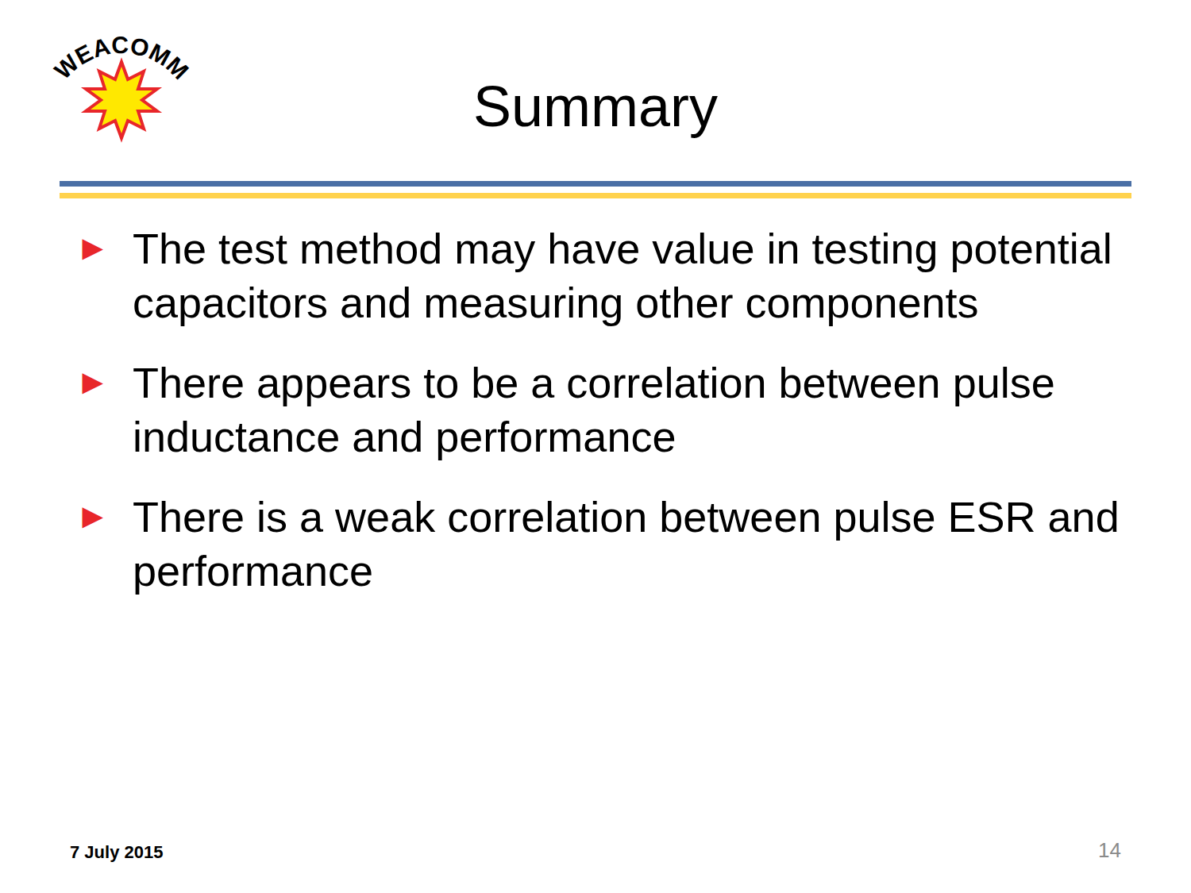WEACOMM
Summary
The test method may have value in testing potential capacitors and measuring other components
There appears to be a correlation between pulse inductance and performance
There is a weak correlation between pulse ESR and performance
7 July 2015
14